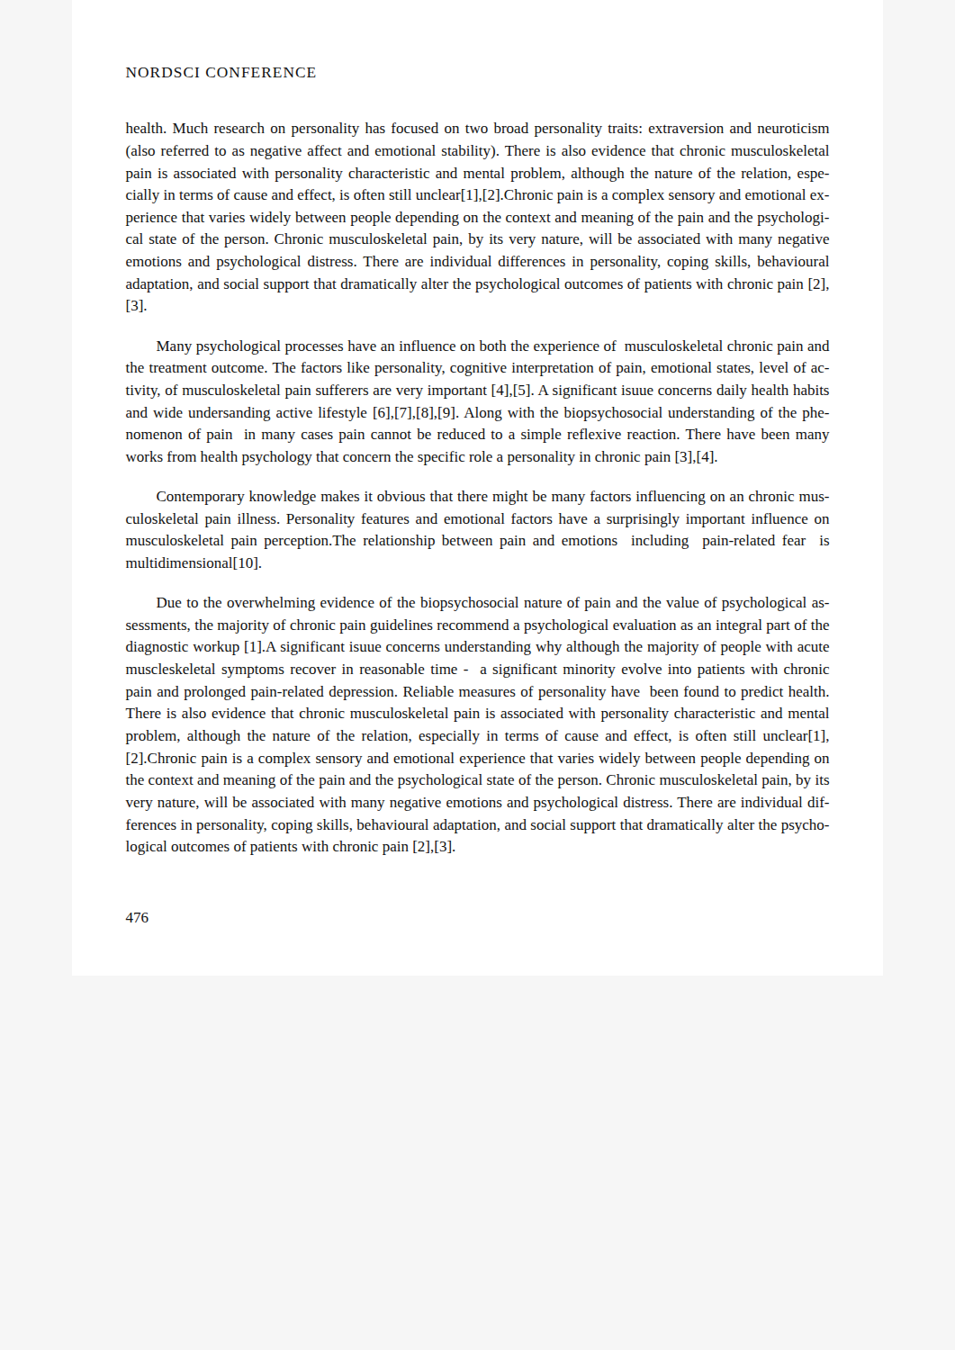NORDSCI CONFERENCE
health. Much research on personality has focused on two broad personality traits: extraversion and neuroticism (also referred to as negative affect and emotional stability). There is also evidence that chronic musculoskeletal pain is associated with personality characteristic and mental problem, although the nature of the relation, especially in terms of cause and effect, is often still unclear[1],[2].Chronic pain is a complex sensory and emotional experience that varies widely between people depending on the context and meaning of the pain and the psychological state of the person. Chronic musculoskeletal pain, by its very nature, will be associated with many negative emotions and psychological distress. There are individual differences in personality, coping skills, behavioural adaptation, and social support that dramatically alter the psychological outcomes of patients with chronic pain [2],[3].
Many psychological processes have an influence on both the experience of musculoskeletal chronic pain and the treatment outcome. The factors like personality, cognitive interpretation of pain, emotional states, level of activity, of musculoskeletal pain sufferers are very important [4],[5]. A significant isuue concerns daily health habits and wide undersanding active lifestyle [6],[7],[8],[9]. Along with the biopsychosocial understanding of the phenomenon of pain in many cases pain cannot be reduced to a simple reflexive reaction. There have been many works from health psychology that concern the specific role a personality in chronic pain [3],[4].
Contemporary knowledge makes it obvious that there might be many factors influencing on an chronic musculoskeletal pain illness. Personality features and emotional factors have a surprisingly important influence on musculoskeletal pain perception.The relationship between pain and emotions including pain-related fear is multidimensional[10].
Due to the overwhelming evidence of the biopsychosocial nature of pain and the value of psychological assessments, the majority of chronic pain guidelines recommend a psychological evaluation as an integral part of the diagnostic workup [1].A significant isuue concerns understanding why although the majority of people with acute muscleskeletal symptoms recover in reasonable time - a significant minority evolve into patients with chronic pain and prolonged pain-related depression. Reliable measures of personality have been found to predict health. There is also evidence that chronic musculoskeletal pain is associated with personality characteristic and mental problem, although the nature of the relation, especially in terms of cause and effect, is often still unclear[1],[2].Chronic pain is a complex sensory and emotional experience that varies widely between people depending on the context and meaning of the pain and the psychological state of the person. Chronic musculoskeletal pain, by its very nature, will be associated with many negative emotions and psychological distress. There are individual differences in personality, coping skills, behavioural adaptation, and social support that dramatically alter the psychological outcomes of patients with chronic pain [2],[3].
476